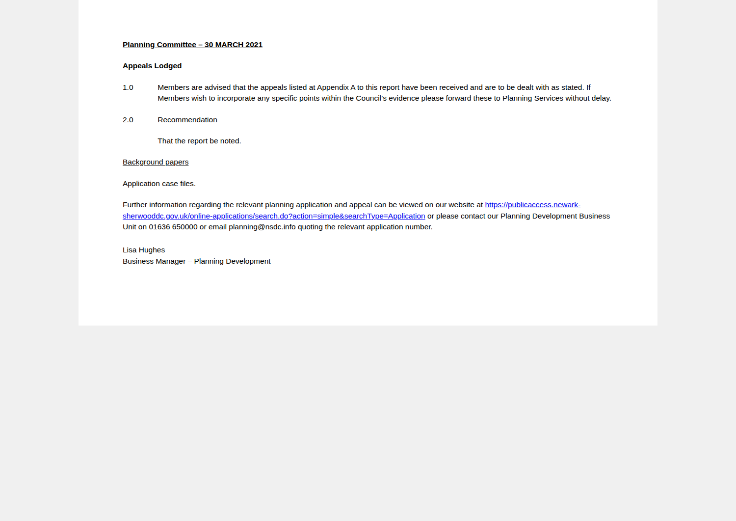Planning Committee – 30 MARCH 2021
Appeals Lodged
1.0
Members are advised that the appeals listed at Appendix A to this report have been received and are to be dealt with as stated. If Members wish to incorporate any specific points within the Council’s evidence please forward these to Planning Services without delay.
2.0
Recommendation
That the report be noted.
Background papers
Application case files.
Further information regarding the relevant planning application and appeal can be viewed on our website at https://publicaccess.newark-sherwooddc.gov.uk/online-applications/search.do?action=simple&searchType=Application or please contact our Planning Development Business Unit on 01636 650000 or email planning@nsdc.info quoting the relevant application number.
Lisa Hughes
Business Manager – Planning Development